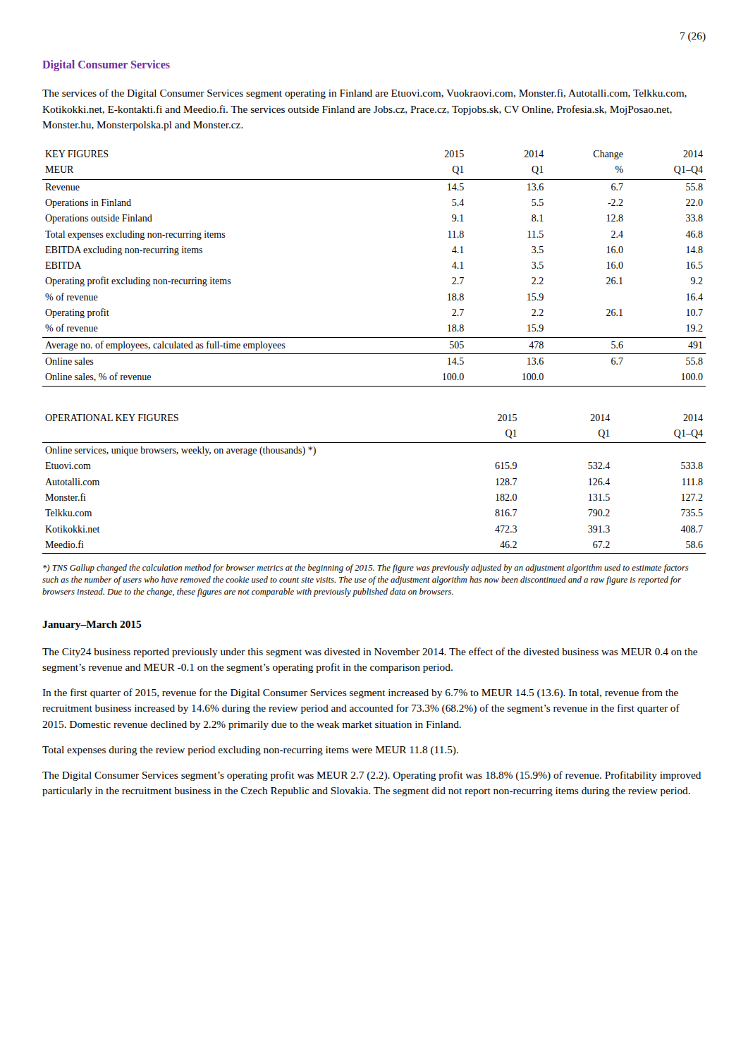7 (26)
Digital Consumer Services
The services of the Digital Consumer Services segment operating in Finland are Etuovi.com, Vuokraovi.com, Monster.fi, Autotalli.com, Telkku.com, Kotikokki.net, E-kontakti.fi and Meedio.fi. The services outside Finland are Jobs.cz, Prace.cz, Topjobs.sk, CV Online, Profesia.sk, MojPosao.net, Monster.hu, Monsterpolska.pl and Monster.cz.
| KEY FIGURES | 2015 | 2014 | Change | 2014 |
| --- | --- | --- | --- | --- |
| MEUR | Q1 | Q1 | % | Q1–Q4 |
| Revenue | 14.5 | 13.6 | 6.7 | 55.8 |
| Operations in Finland | 5.4 | 5.5 | -2.2 | 22.0 |
| Operations outside Finland | 9.1 | 8.1 | 12.8 | 33.8 |
| Total expenses excluding non-recurring items | 11.8 | 11.5 | 2.4 | 46.8 |
| EBITDA excluding non-recurring items | 4.1 | 3.5 | 16.0 | 14.8 |
| EBITDA | 4.1 | 3.5 | 16.0 | 16.5 |
| Operating profit excluding non-recurring items | 2.7 | 2.2 | 26.1 | 9.2 |
| % of revenue | 18.8 | 15.9 | | 16.4 |
| Operating profit | 2.7 | 2.2 | 26.1 | 10.7 |
| % of revenue | 18.8 | 15.9 | | 19.2 |
| Average no. of employees, calculated as full-time employees | 505 | 478 | 5.6 | 491 |
| Online sales | 14.5 | 13.6 | 6.7 | 55.8 |
| Online sales, % of revenue | 100.0 | 100.0 | | 100.0 |
| OPERATIONAL KEY FIGURES | 2015 | 2014 | 2014 |
| --- | --- | --- | --- |
| | Q1 | Q1 | Q1–Q4 |
| Online services, unique browsers, weekly, on average (thousands) *) | | | |
| Etuovi.com | 615.9 | 532.4 | 533.8 |
| Autotalli.com | 128.7 | 126.4 | 111.8 |
| Monster.fi | 182.0 | 131.5 | 127.2 |
| Telkku.com | 816.7 | 790.2 | 735.5 |
| Kotikokki.net | 472.3 | 391.3 | 408.7 |
| Meedio.fi | 46.2 | 67.2 | 58.6 |
*) TNS Gallup changed the calculation method for browser metrics at the beginning of 2015. The figure was previously adjusted by an adjustment algorithm used to estimate factors such as the number of users who have removed the cookie used to count site visits. The use of the adjustment algorithm has now been discontinued and a raw figure is reported for browsers instead. Due to the change, these figures are not comparable with previously published data on browsers.
January–March 2015
The City24 business reported previously under this segment was divested in November 2014. The effect of the divested business was MEUR 0.4 on the segment’s revenue and MEUR -0.1 on the segment’s operating profit in the comparison period.
In the first quarter of 2015, revenue for the Digital Consumer Services segment increased by 6.7% to MEUR 14.5 (13.6). In total, revenue from the recruitment business increased by 14.6% during the review period and accounted for 73.3% (68.2%) of the segment’s revenue in the first quarter of 2015. Domestic revenue declined by 2.2% primarily due to the weak market situation in Finland.
Total expenses during the review period excluding non-recurring items were MEUR 11.8 (11.5).
The Digital Consumer Services segment’s operating profit was MEUR 2.7 (2.2). Operating profit was 18.8% (15.9%) of revenue. Profitability improved particularly in the recruitment business in the Czech Republic and Slovakia. The segment did not report non-recurring items during the review period.